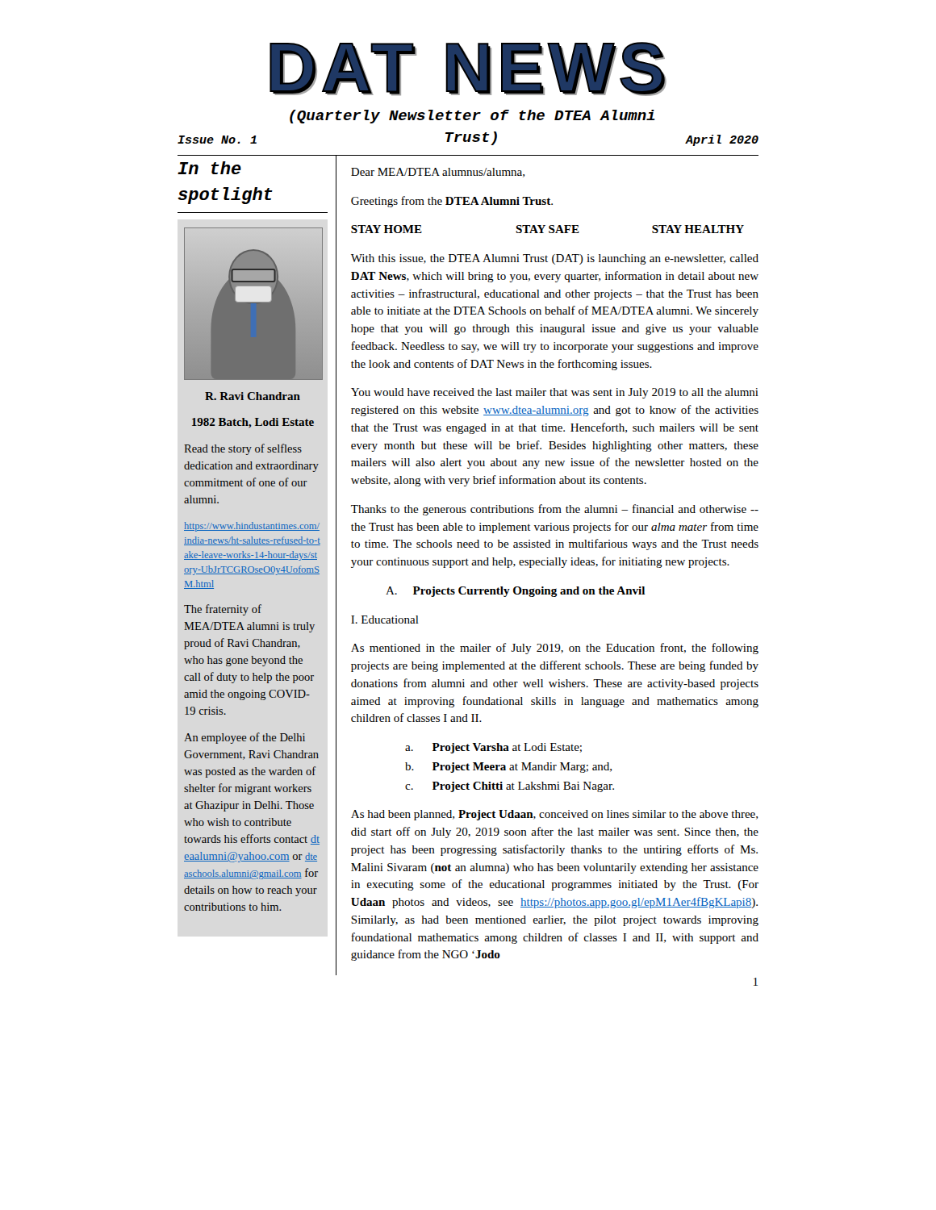DAT NEWS
Issue No. 1
(Quarterly Newsletter of the DTEA Alumni Trust)
April 2020
In the spotlight
R. Ravi Chandran
1982 Batch, Lodi Estate
Read the story of selfless dedication and extraordinary commitment of one of our alumni.
https://www.hindustantimes.com/india-news/ht-salutes-refused-to-take-leave-works-14-hour-days/story-UbJrTCGROseO0y4UofomSM.html
The fraternity of MEA/DTEA alumni is truly proud of Ravi Chandran, who has gone beyond the call of duty to help the poor amid the ongoing COVID-19 crisis.
An employee of the Delhi Government, Ravi Chandran was posted as the warden of shelter for migrant workers at Ghazipur in Delhi. Those who wish to contribute towards his efforts contact dteaalumni@yahoo.com or dteaschools.alumni@gmail.com for details on how to reach your contributions to him.
Dear MEA/DTEA alumnus/alumna,
Greetings from the DTEA Alumni Trust.
STAY HOME STAY SAFE STAY HEALTHY
With this issue, the DTEA Alumni Trust (DAT) is launching an e-newsletter, called DAT News, which will bring to you, every quarter, information in detail about new activities – infrastructural, educational and other projects – that the Trust has been able to initiate at the DTEA Schools on behalf of MEA/DTEA alumni. We sincerely hope that you will go through this inaugural issue and give us your valuable feedback. Needless to say, we will try to incorporate your suggestions and improve the look and contents of DAT News in the forthcoming issues.
You would have received the last mailer that was sent in July 2019 to all the alumni registered on this website www.dtea-alumni.org and got to know of the activities that the Trust was engaged in at that time. Henceforth, such mailers will be sent every month but these will be brief. Besides highlighting other matters, these mailers will also alert you about any new issue of the newsletter hosted on the website, along with very brief information about its contents.
Thanks to the generous contributions from the alumni – financial and otherwise -- the Trust has been able to implement various projects for our alma mater from time to time. The schools need to be assisted in multifarious ways and the Trust needs your continuous support and help, especially ideas, for initiating new projects.
A. Projects Currently Ongoing and on the Anvil
I. Educational
As mentioned in the mailer of July 2019, on the Education front, the following projects are being implemented at the different schools. These are being funded by donations from alumni and other well wishers. These are activity-based projects aimed at improving foundational skills in language and mathematics among children of classes I and II.
a. Project Varsha at Lodi Estate;
b. Project Meera at Mandir Marg; and,
c. Project Chitti at Lakshmi Bai Nagar.
As had been planned, Project Udaan, conceived on lines similar to the above three, did start off on July 20, 2019 soon after the last mailer was sent. Since then, the project has been progressing satisfactorily thanks to the untiring efforts of Ms. Malini Sivaram (not an alumna) who has been voluntarily extending her assistance in executing some of the educational programmes initiated by the Trust. (For Udaan photos and videos, see https://photos.app.goo.gl/epM1Aer4fBgKLapi8). Similarly, as had been mentioned earlier, the pilot project towards improving foundational mathematics among children of classes I and II, with support and guidance from the NGO ‘Jodo
1